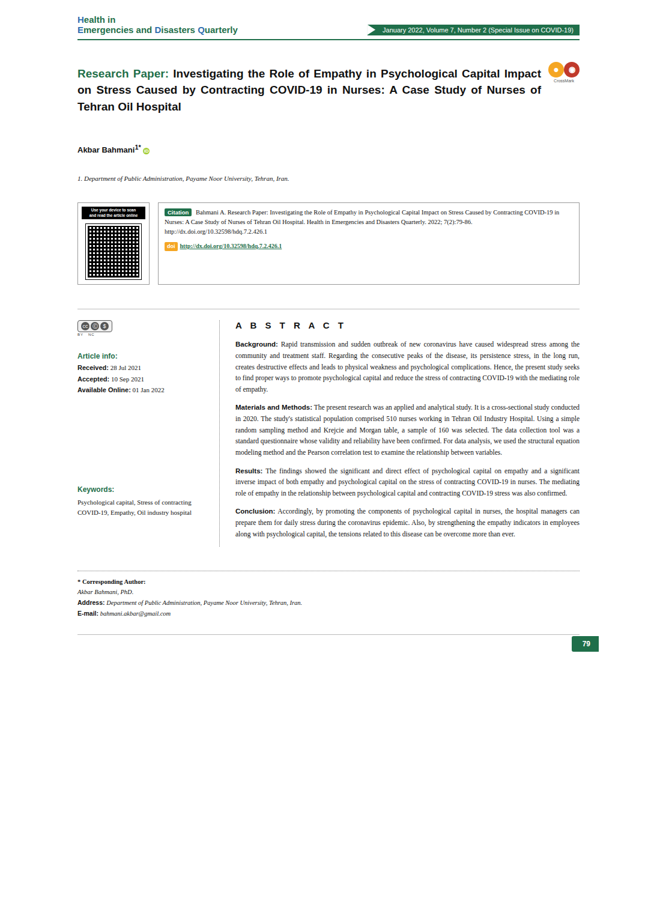Health in
Emergencies and Disasters Quarterly
January 2022, Volume 7, Number 2 (Special Issue on COVID-19)
●◉
CrossMark
Research Paper: Investigating the Role of Empathy in Psychological Capital Impact on Stress Caused by Contracting COVID-19 in Nurses: A Case Study of Nurses of Tehran Oil Hospital
Akbar Bahmani1* iD
1. Department of Public Administration, Payame Noor University, Tehran, Iran.
Use your device to scan
and read the article online
Citation Bahmani A. Research Paper: Investigating the Role of Empathy in Psychological Capital Impact on Stress Caused by Contracting COVID-19 in Nurses: A Case Study of Nurses of Tehran Oil Hospital. Health in Emergencies and Disasters Quarterly. 2022; 7(2):79-86. http://dx.doi.org/10.32598/hdq.7.2.426.1
doi http://dx.doi.org/10.32598/hdq.7.2.426.1
ccⒸ$
BY NC
Article info:
Received: 28 Jul 2021
Accepted: 10 Sep 2021
Available Online: 01 Jan 2022
Keywords:
Psychological capital, Stress of contracting COVID-19, Empathy, Oil industry hospital
A B S T R A C T
Background: Rapid transmission and sudden outbreak of new coronavirus have caused widespread stress among the community and treatment staff. Regarding the consecutive peaks of the disease, its persistence stress, in the long run, creates destructive effects and leads to physical weakness and psychological complications. Hence, the present study seeks to find proper ways to promote psychological capital and reduce the stress of contracting COVID-19 with the mediating role of empathy.
Materials and Methods: The present research was an applied and analytical study. It is a cross-sectional study conducted in 2020. The study's statistical population comprised 510 nurses working in Tehran Oil Industry Hospital. Using a simple random sampling method and Krejcie and Morgan table, a sample of 160 was selected. The data collection tool was a standard questionnaire whose validity and reliability have been confirmed. For data analysis, we used the structural equation modeling method and the Pearson correlation test to examine the relationship between variables.
Results: The findings showed the significant and direct effect of psychological capital on empathy and a significant inverse impact of both empathy and psychological capital on the stress of contracting COVID-19 in nurses. The mediating role of empathy in the relationship between psychological capital and contracting COVID-19 stress was also confirmed.
Conclusion: Accordingly, by promoting the components of psychological capital in nurses, the hospital managers can prepare them for daily stress during the coronavirus epidemic. Also, by strengthening the empathy indicators in employees along with psychological capital, the tensions related to this disease can be overcome more than ever.
* Corresponding Author:
Akbar Bahmani, PhD.
Address: Department of Public Administration, Payame Noor University, Tehran, Iran.
E-mail: bahmani.akbar@gmail.com
79